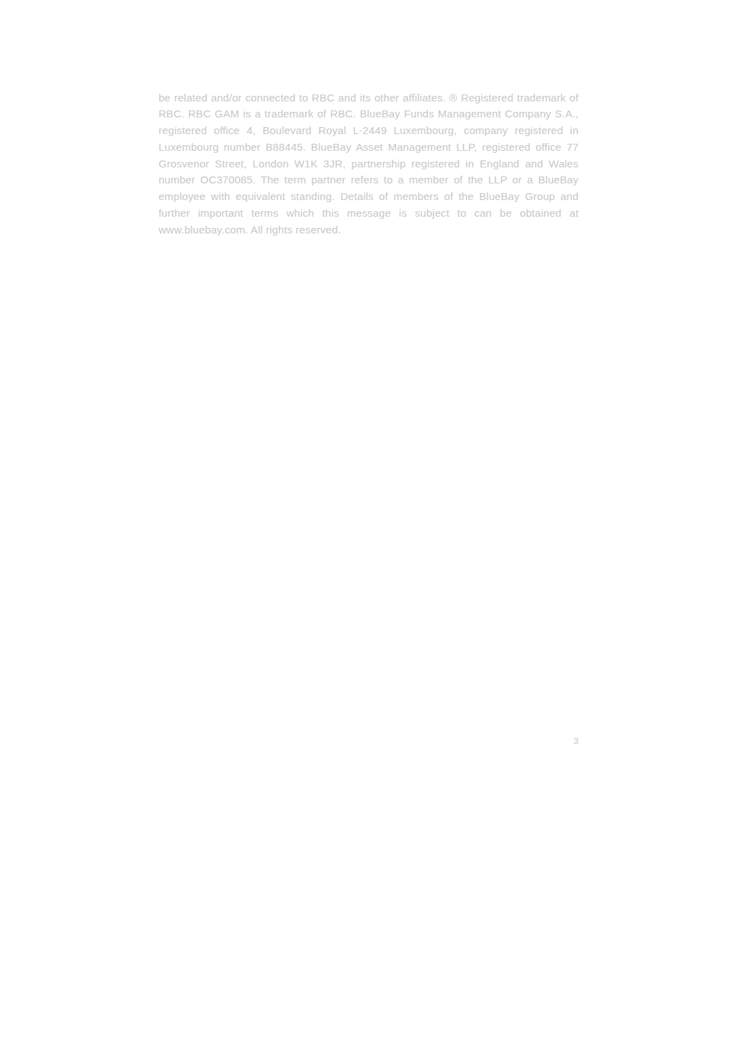be related and/or connected to RBC and its other affiliates. ® Registered trademark of RBC. RBC GAM is a trademark of RBC. BlueBay Funds Management Company S.A., registered office 4, Boulevard Royal L-2449 Luxembourg, company registered in Luxembourg number B88445. BlueBay Asset Management LLP, registered office 77 Grosvenor Street, London W1K 3JR, partnership registered in England and Wales number OC370085. The term partner refers to a member of the LLP or a BlueBay employee with equivalent standing. Details of members of the BlueBay Group and further important terms which this message is subject to can be obtained at www.bluebay.com. All rights reserved.
3